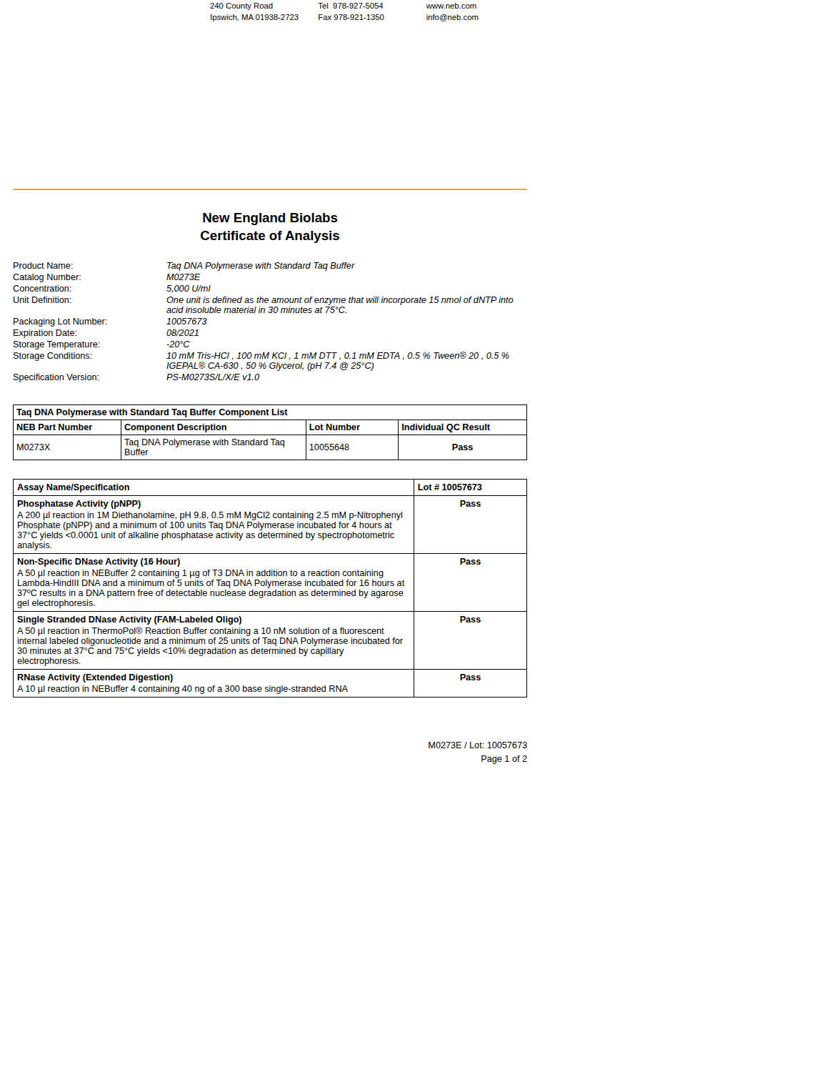240 County Road
Ipswich, MA 01938-2723
Tel 978-927-5054
Fax 978-921-1350
www.neb.com
info@neb.com
New England Biolabs Certificate of Analysis
| Product Name: | Taq DNA Polymerase with Standard Taq Buffer |
| Catalog Number: | M0273E |
| Concentration: | 5,000 U/ml |
| Unit Definition: | One unit is defined as the amount of enzyme that will incorporate 15 nmol of dNTP into acid insoluble material in 30 minutes at 75°C. |
| Packaging Lot Number: | 10057673 |
| Expiration Date: | 08/2021 |
| Storage Temperature: | -20°C |
| Storage Conditions: | 10 mM Tris-HCl , 100 mM KCl , 1 mM DTT , 0.1 mM EDTA , 0.5 % Tween® 20 , 0.5 % IGEPAL® CA-630 , 50 % Glycerol, (pH 7.4 @ 25°C) |
| Specification Version: | PS-M0273S/L/X/E v1.0 |
Taq DNA Polymerase with Standard Taq Buffer Component List
| NEB Part Number | Component Description | Lot Number | Individual QC Result |
| --- | --- | --- | --- |
| M0273X | Taq DNA Polymerase with Standard Taq Buffer | 10055648 | Pass |
| Assay Name/Specification | Lot # 10057673 |
| --- | --- |
| Phosphatase Activity (pNPP) A 200 µl reaction in 1M Diethanolamine, pH 9.8, 0.5 mM MgCl2 containing 2.5 mM p-Nitrophenyl Phosphate (pNPP) and a minimum of 100 units Taq DNA Polymerase incubated for 4 hours at 37°C yields <0.0001 unit of alkaline phosphatase activity as determined by spectrophotometric analysis. | Pass |
| Non-Specific DNase Activity (16 Hour) A 50 µl reaction in NEBuffer 2 containing 1 µg of T3 DNA in addition to a reaction containing Lambda-HindIII DNA and a minimum of 5 units of Taq DNA Polymerase incubated for 16 hours at 37ºC results in a DNA pattern free of detectable nuclease degradation as determined by agarose gel electrophoresis. | Pass |
| Single Stranded DNase Activity (FAM-Labeled Oligo) A 50 µl reaction in ThermoPol® Reaction Buffer containing a 10 nM solution of a fluorescent internal labeled oligonucleotide and a minimum of 25 units of Taq DNA Polymerase incubated for 30 minutes at 37°C and 75°C yields <10% degradation as determined by capillary electrophoresis. | Pass |
| RNase Activity (Extended Digestion) A 10 µl reaction in NEBuffer 4 containing 40 ng of a 300 base single-stranded RNA | Pass |
M0273E / Lot: 10057673
Page 1 of 2